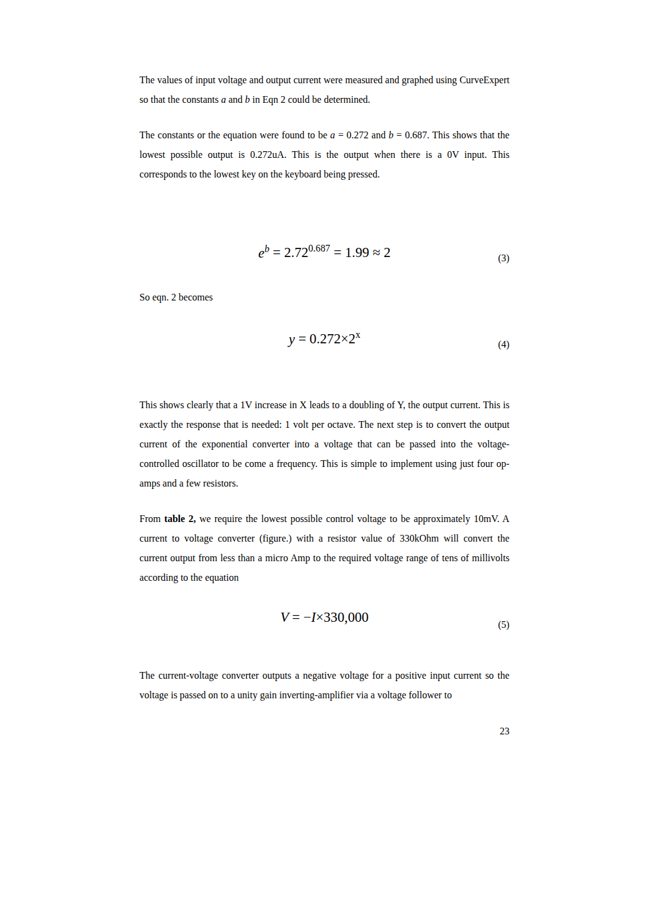The values of input voltage and output current were measured and graphed using CurveExpert so that the constants a and b in Eqn 2 could be determined.
The constants or the equation were found to be a = 0.272 and b = 0.687. This shows that the lowest possible output is 0.272uA. This is the output when there is a 0V input. This corresponds to the lowest key on the keyboard being pressed.
eb = 2.720.687 = 1.99 ≈ 2
(3)
So eqn. 2 becomes
y = 0.272×2x
(4)
This shows clearly that a 1V increase in X leads to a doubling of Y, the output current. This is exactly the response that is needed: 1 volt per octave. The next step is to convert the output current of the exponential converter into a voltage that can be passed into the voltage-controlled oscillator to be come a frequency. This is simple to implement using just four op-amps and a few resistors.
From table 2, we require the lowest possible control voltage to be approximately 10mV. A current to voltage converter (figure.) with a resistor value of 330kOhm will convert the current output from less than a micro Amp to the required voltage range of tens of millivolts according to the equation
V = −I×330,000
(5)
The current-voltage converter outputs a negative voltage for a positive input current so the voltage is passed on to a unity gain inverting-amplifier via a voltage follower to
23